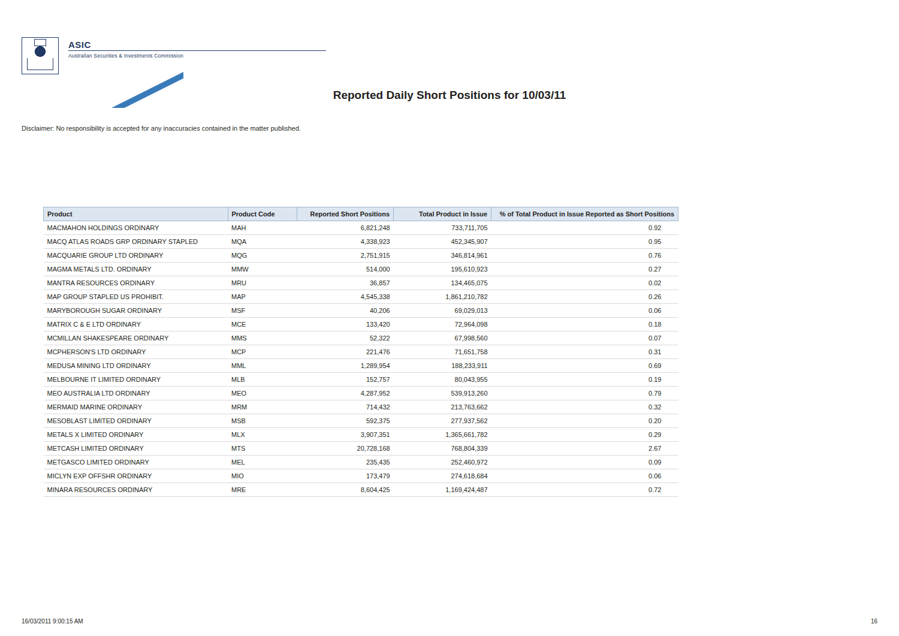ASIC
Australian Securities & Investments Commission
Reported Daily Short Positions for 10/03/11
Disclaimer: No responsibility is accepted for any inaccuracies contained in the matter published.
| Product | Product Code | Reported Short Positions | Total Product in Issue | % of Total Product in Issue Reported as Short Positions |
| --- | --- | --- | --- | --- |
| MACMAHON HOLDINGS ORDINARY | MAH | 6,821,248 | 733,711,705 | 0.92 |
| MACQ ATLAS ROADS GRP ORDINARY STAPLED | MQA | 4,338,923 | 452,345,907 | 0.95 |
| MACQUARIE GROUP LTD ORDINARY | MQG | 2,751,915 | 346,814,961 | 0.76 |
| MAGMA METALS LTD. ORDINARY | MMW | 514,000 | 195,610,923 | 0.27 |
| MANTRA RESOURCES ORDINARY | MRU | 36,857 | 134,465,075 | 0.02 |
| MAP GROUP STAPLED US PROHIBIT. | MAP | 4,545,338 | 1,861,210,782 | 0.26 |
| MARYBOROUGH SUGAR ORDINARY | MSF | 40,206 | 69,029,013 | 0.06 |
| MATRIX C & E LTD ORDINARY | MCE | 133,420 | 72,964,098 | 0.18 |
| MCMILLAN SHAKESPEARE ORDINARY | MMS | 52,322 | 67,998,560 | 0.07 |
| MCPHERSON'S LTD ORDINARY | MCP | 221,476 | 71,651,758 | 0.31 |
| MEDUSA MINING LTD ORDINARY | MML | 1,289,954 | 188,233,911 | 0.69 |
| MELBOURNE IT LIMITED ORDINARY | MLB | 152,757 | 80,043,955 | 0.19 |
| MEO AUSTRALIA LTD ORDINARY | MEO | 4,287,952 | 539,913,260 | 0.79 |
| MERMAID MARINE ORDINARY | MRM | 714,432 | 213,763,662 | 0.32 |
| MESOBLAST LIMITED ORDINARY | MSB | 592,375 | 277,937,562 | 0.20 |
| METALS X LIMITED ORDINARY | MLX | 3,907,351 | 1,365,661,782 | 0.29 |
| METCASH LIMITED ORDINARY | MTS | 20,728,168 | 768,804,339 | 2.67 |
| METGASCO LIMITED ORDINARY | MEL | 235,435 | 252,460,972 | 0.09 |
| MICLYN EXP OFFSHR ORDINARY | MIO | 173,479 | 274,618,684 | 0.06 |
| MINARA RESOURCES ORDINARY | MRE | 8,604,425 | 1,169,424,487 | 0.72 |
16/03/2011 9:00:15 AM
16